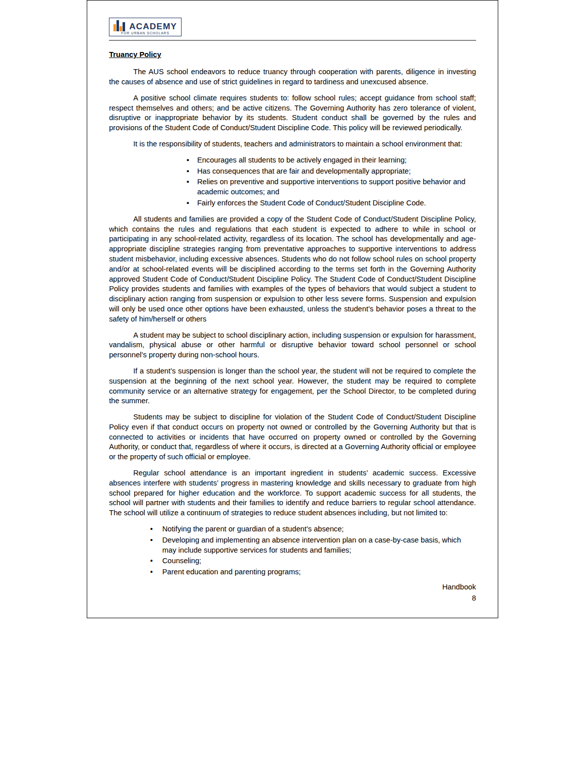ACADEMY
FOR URBAN SCHOLARS
Truancy Policy
The AUS school endeavors to reduce truancy through cooperation with parents, diligence in investing the causes of absence and use of strict guidelines in regard to tardiness and unexcused absence.
A positive school climate requires students to: follow school rules; accept guidance from school staff; respect themselves and others; and be active citizens. The Governing Authority has zero tolerance of violent, disruptive or inappropriate behavior by its students. Student conduct shall be governed by the rules and provisions of the Student Code of Conduct/Student Discipline Code. This policy will be reviewed periodically.
It is the responsibility of students, teachers and administrators to maintain a school environment that:
Encourages all students to be actively engaged in their learning;
Has consequences that are fair and developmentally appropriate;
Relies on preventive and supportive interventions to support positive behavior and academic outcomes; and
Fairly enforces the Student Code of Conduct/Student Discipline Code.
All students and families are provided a copy of the Student Code of Conduct/Student Discipline Policy, which contains the rules and regulations that each student is expected to adhere to while in school or participating in any school-related activity, regardless of its location. The school has developmentally and age-appropriate discipline strategies ranging from preventative approaches to supportive interventions to address student misbehavior, including excessive absences. Students who do not follow school rules on school property and/or at school-related events will be disciplined according to the terms set forth in the Governing Authority approved Student Code of Conduct/Student Discipline Policy. The Student Code of Conduct/Student Discipline Policy provides students and families with examples of the types of behaviors that would subject a student to disciplinary action ranging from suspension or expulsion to other less severe forms. Suspension and expulsion will only be used once other options have been exhausted, unless the student’s behavior poses a threat to the safety of him/herself or others
A student may be subject to school disciplinary action, including suspension or expulsion for harassment, vandalism, physical abuse or other harmful or disruptive behavior toward school personnel or school personnel’s property during non-school hours.
If a student’s suspension is longer than the school year, the student will not be required to complete the suspension at the beginning of the next school year. However, the student may be required to complete community service or an alternative strategy for engagement, per the School Director, to be completed during the summer.
Students may be subject to discipline for violation of the Student Code of Conduct/Student Discipline Policy even if that conduct occurs on property not owned or controlled by the Governing Authority but that is connected to activities or incidents that have occurred on property owned or controlled by the Governing Authority, or conduct that, regardless of where it occurs, is directed at a Governing Authority official or employee or the property of such official or employee.
Regular school attendance is an important ingredient in students’ academic success. Excessive absences interfere with students’ progress in mastering knowledge and skills necessary to graduate from high school prepared for higher education and the workforce. To support academic success for all students, the school will partner with students and their families to identify and reduce barriers to regular school attendance. The school will utilize a continuum of strategies to reduce student absences including, but not limited to:
Notifying the parent or guardian of a student’s absence;
Developing and implementing an absence intervention plan on a case-by-case basis, which may include supportive services for students and families;
Counseling;
Parent education and parenting programs;
Handbook
8